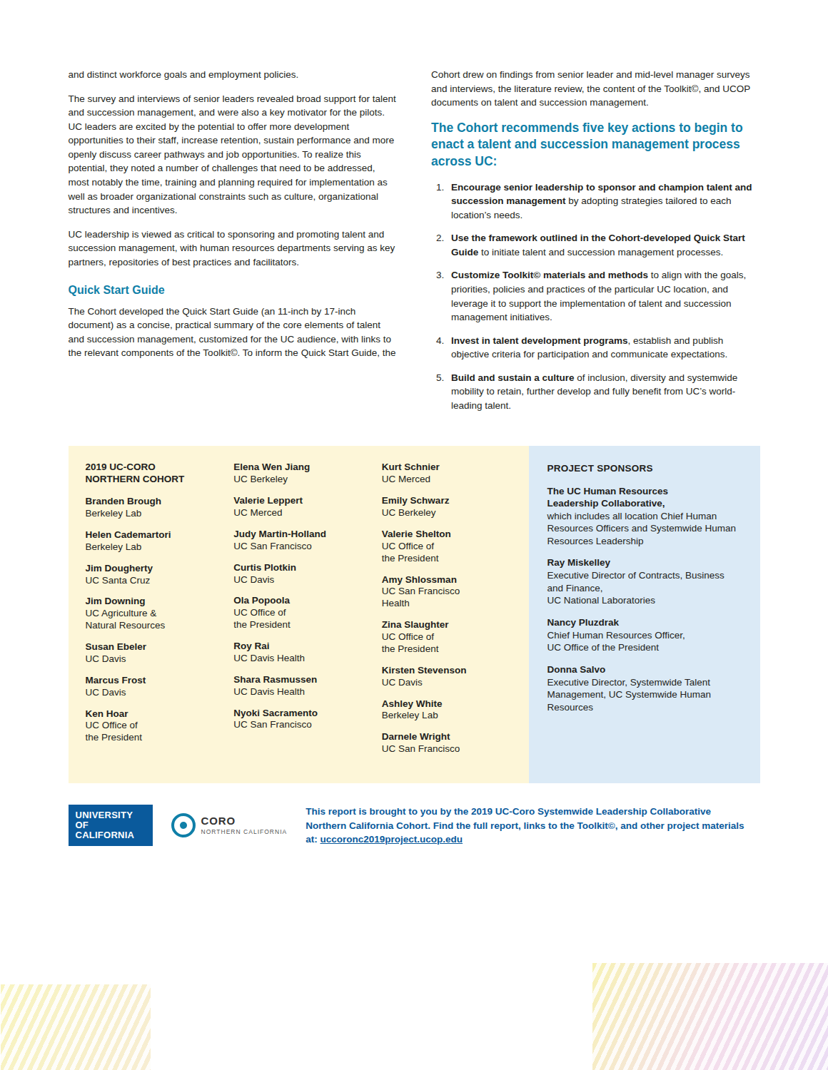and distinct workforce goals and employment policies.
The survey and interviews of senior leaders revealed broad support for talent and succession management, and were also a key motivator for the pilots. UC leaders are excited by the potential to offer more development opportunities to their staff, increase retention, sustain performance and more openly discuss career pathways and job opportunities. To realize this potential, they noted a number of challenges that need to be addressed, most notably the time, training and planning required for implementation as well as broader organizational constraints such as culture, organizational structures and incentives.
UC leadership is viewed as critical to sponsoring and promoting talent and succession management, with human resources departments serving as key partners, repositories of best practices and facilitators.
Quick Start Guide
The Cohort developed the Quick Start Guide (an 11-inch by 17-inch document) as a concise, practical summary of the core elements of talent and succession management, customized for the UC audience, with links to the relevant components of the Toolkit©. To inform the Quick Start Guide, the
Cohort drew on findings from senior leader and mid-level manager surveys and interviews, the literature review, the content of the Toolkit©, and UCOP documents on talent and succession management.
The Cohort recommends five key actions to begin to enact a talent and succession management process across UC:
Encourage senior leadership to sponsor and champion talent and succession management by adopting strategies tailored to each location’s needs.
Use the framework outlined in the Cohort-developed Quick Start Guide to initiate talent and succession management processes.
Customize Toolkit© materials and methods to align with the goals, priorities, policies and practices of the particular UC location, and leverage it to support the implementation of talent and succession management initiatives.
Invest in talent development programs, establish and publish objective criteria for participation and communicate expectations.
Build and sustain a culture of inclusion, diversity and systemwide mobility to retain, further develop and fully benefit from UC’s world-leading talent.
2019 UC-CORO
NORTHERN COHORT
Branden Brough
Berkeley Lab
Helen Cademartori
Berkeley Lab
Jim Dougherty
UC Santa Cruz
Jim Downing
UC Agriculture &
Natural Resources
Susan Ebeler
UC Davis
Marcus Frost
UC Davis
Ken Hoar
UC Office of
the President
Elena Wen Jiang
UC Berkeley
Valerie Leppert
UC Merced
Judy Martin-Holland
UC San Francisco
Curtis Plotkin
UC Davis
Ola Popoola
UC Office of
the President
Roy Rai
UC Davis Health
Shara Rasmussen
UC Davis Health
Nyoki Sacramento
UC San Francisco
Kurt Schnier
UC Merced
Emily Schwarz
UC Berkeley
Valerie Shelton
UC Office of
the President
Amy Shlossman
UC San Francisco
Health
Zina Slaughter
UC Office of
the President
Kirsten Stevenson
UC Davis
Ashley White
Berkeley Lab
Darnele Wright
UC San Francisco
PROJECT SPONSORS
The UC Human Resources
Leadership Collaborative,
which includes all location Chief Human Resources Officers and Systemwide Human Resources Leadership
Ray Miskelley
Executive Director of Contracts, Business and Finance,
UC National Laboratories
Nancy Pluzdrak
Chief Human Resources Officer,
UC Office of the President
Donna Salvo
Executive Director, Systemwide Talent Management, UC Systemwide Human Resources
UNIVERSITY OF CALIFORNIA
CORO
NORTHERN CALIFORNIA
This report is brought to you by the 2019 UC-Coro Systemwide Leadership Collaborative Northern California Cohort. Find the full report, links to the Toolkit©, and other project materials at: uccoronc2019project.ucop.edu